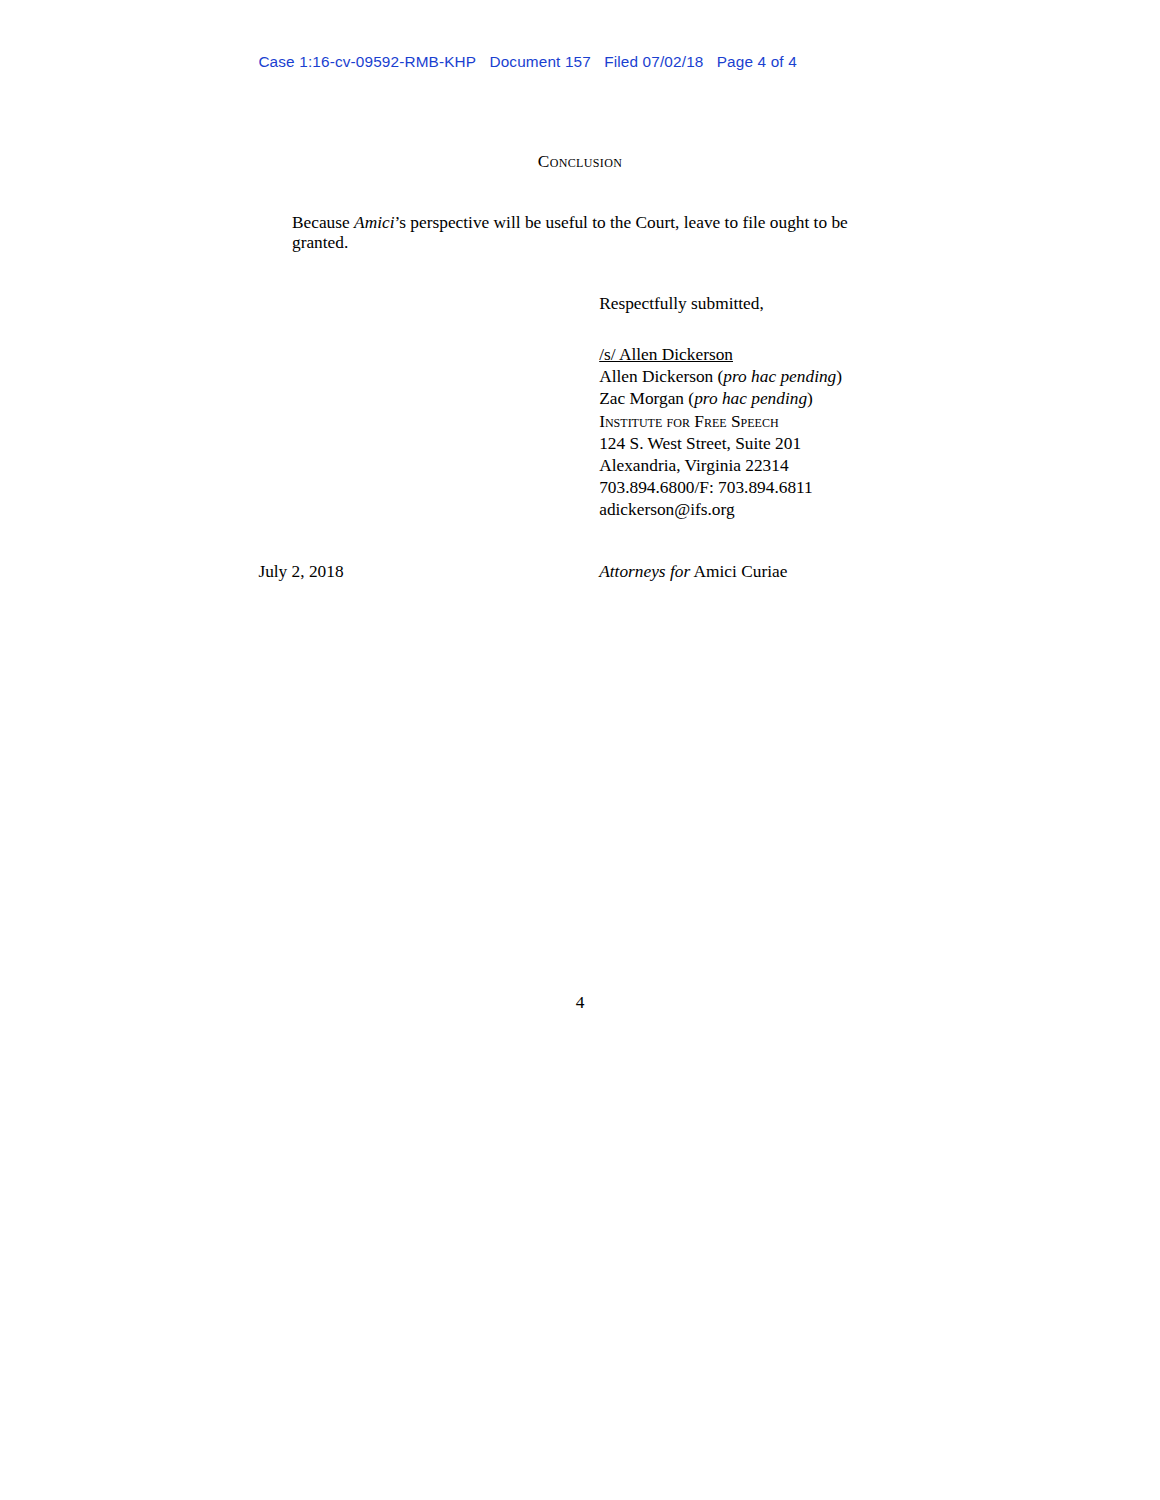Case 1:16-cv-09592-RMB-KHP Document 157 Filed 07/02/18 Page 4 of 4
Conclusion
Because Amici’s perspective will be useful to the Court, leave to file ought to be granted.
Respectfully submitted,
/s/ Allen Dickerson
Allen Dickerson (pro hac pending)
Zac Morgan (pro hac pending)
Institute for Free Speech
124 S. West Street, Suite 201
Alexandria, Virginia 22314
703.894.6800/F: 703.894.6811
adickerson@ifs.org
July 2, 2018
Attorneys for Amici Curiae
4